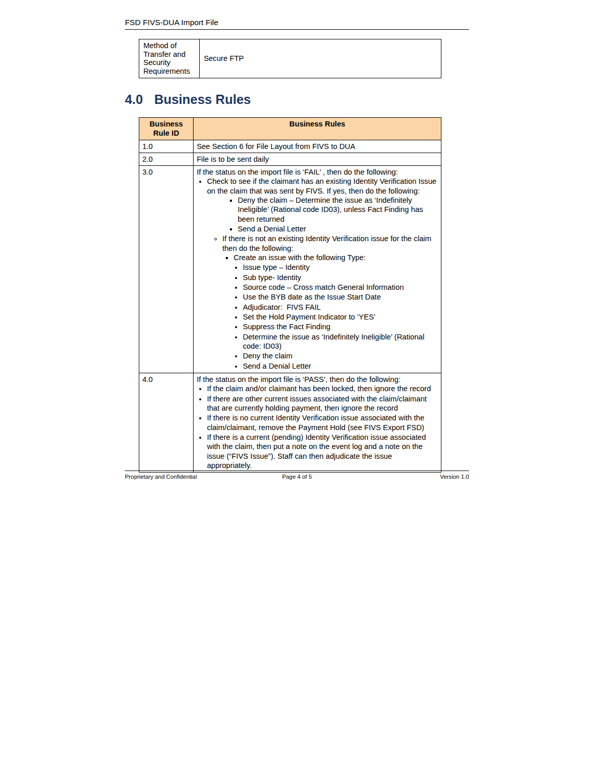FSD FIVS-DUA Import File
| Method of Transfer and Security Requirements | Secure FTP |
4.0 Business Rules
| Business Rule ID | Business Rules |
| --- | --- |
| 1.0 | See Section 6 for File Layout from FIVS to DUA |
| 2.0 | File is to be sent daily |
| 3.0 | If the status on the import file is ‘FAIL’ , then do the following: Check to see if the claimant has an existing Identity Verification Issue on the claim that was sent by FIVS. If yes, then do the following: Deny the claim – Determine the issue as ‘Indefinitely Ineligible’ (Rational code ID03), unless Fact Finding has been returned Send a Denial Letter If there is not an existing Identity Verification issue for the claim then do the following: Create an issue with the following Type: Issue type – Identity Sub type- Identity Source code – Cross match General Information Use the BYB date as the Issue Start Date Adjudicator: FIVS FAIL Set the Hold Payment Indicator to ‘YES’ Suppress the Fact Finding Determine the issue as ‘Indefinitely Ineligible’ (Rational code: ID03) Deny the claim Send a Denial Letter |
| 4.0 | If the status on the import file is ‘PASS’, then do the following: If the claim and/or claimant has been locked, then ignore the record If there are other current issues associated with the claim/claimant that are currently holding payment, then ignore the record If there is no current Identity Verification issue associated with the claim/claimant, remove the Payment Hold (see FIVS Export FSD) If there is a current (pending) Identity Verification issue associated with the claim, then put a note on the event log and a note on the issue (“FIVS Issue”). Staff can then adjudicate the issue appropriately. |
Proprietary and Confidential
Page 4 of 5
Version 1.0